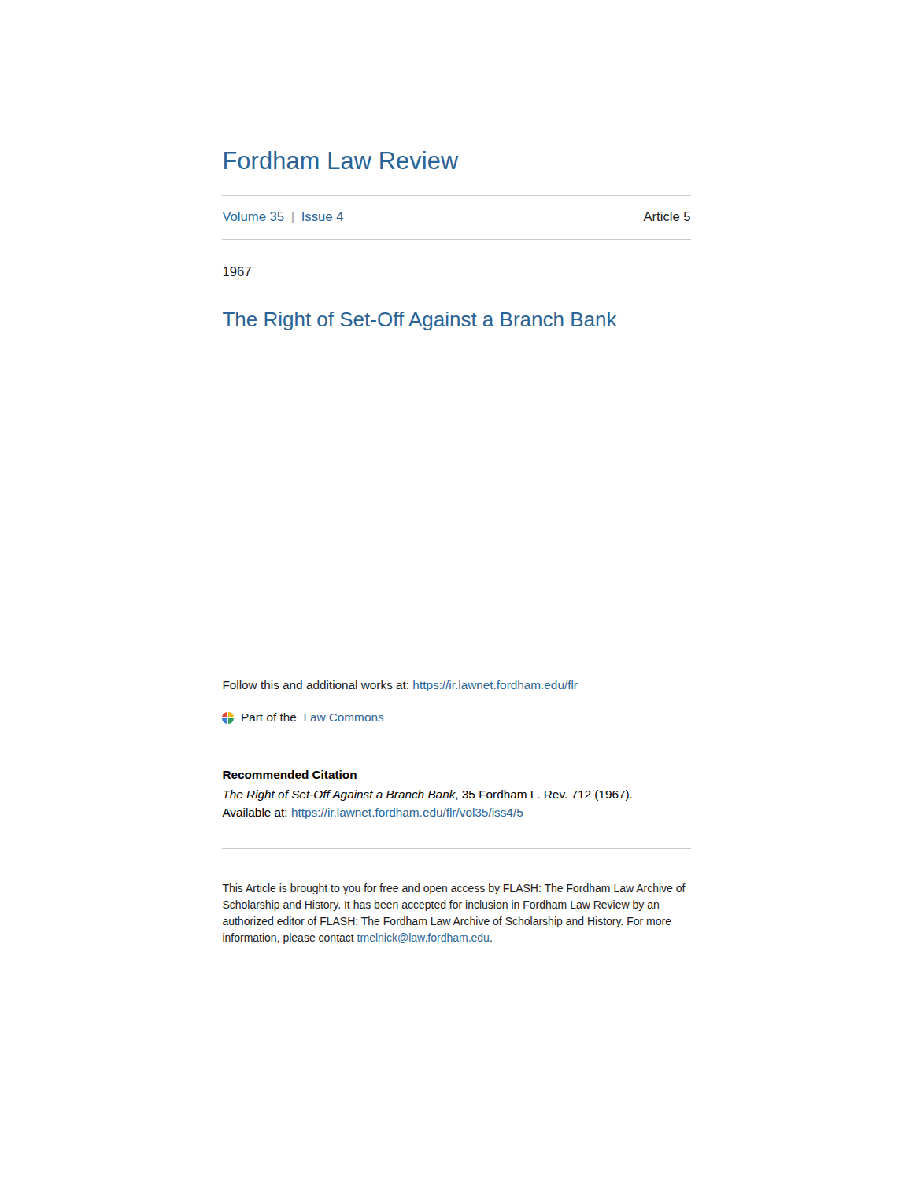Fordham Law Review
Volume 35|Issue 4
Article 5
1967
The Right of Set-Off Against a Branch Bank
Follow this and additional works at: https://ir.lawnet.fordham.edu/flr
Part of the Law Commons
Recommended Citation
The Right of Set-Off Against a Branch Bank, 35 Fordham L. Rev. 712 (1967).
Available at: https://ir.lawnet.fordham.edu/flr/vol35/iss4/5
This Article is brought to you for free and open access by FLASH: The Fordham Law Archive of Scholarship and History. It has been accepted for inclusion in Fordham Law Review by an authorized editor of FLASH: The Fordham Law Archive of Scholarship and History. For more information, please contact tmelnick@law.fordham.edu.